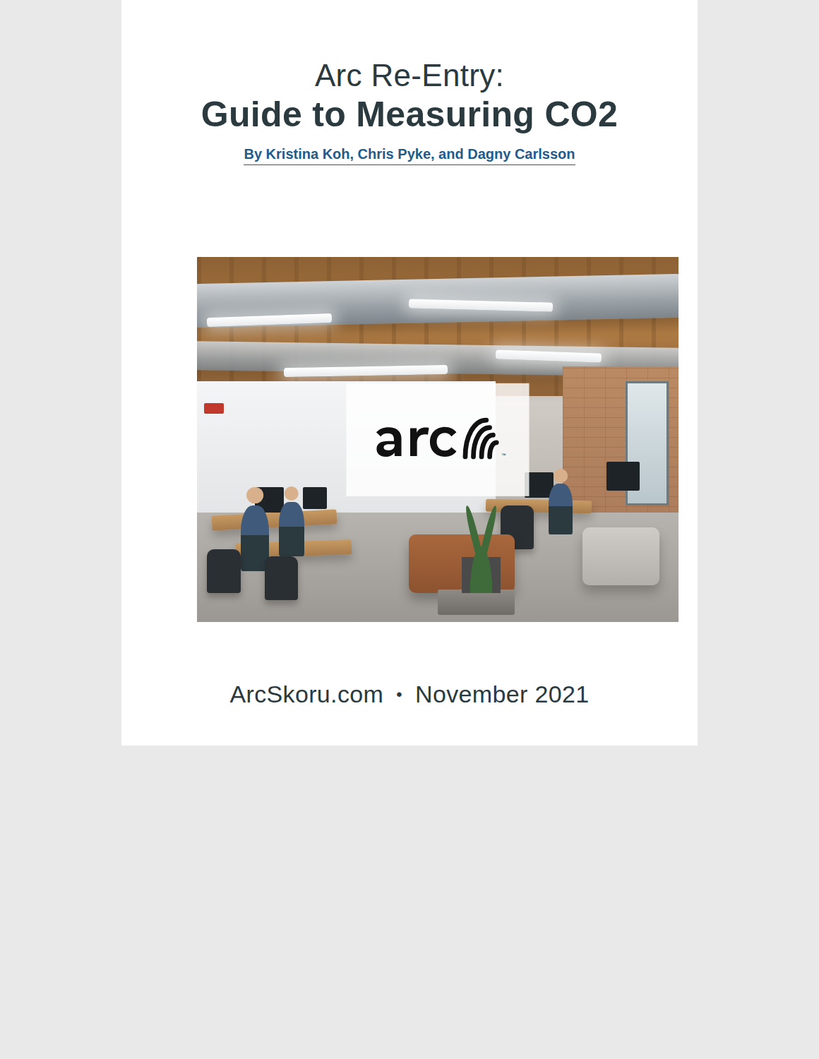Arc Re-Entry: Guide to Measuring CO2
By Kristina Koh, Chris Pyke, and Dagny Carlsson
Arc ™
ArcSkoru.com • November 2021